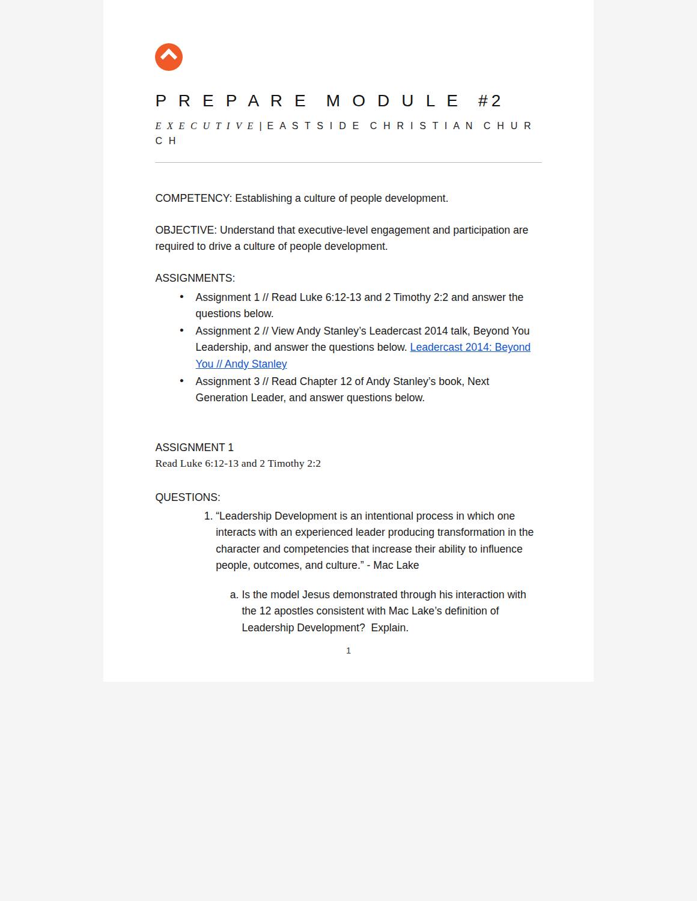P R E P A R E M O D U L E #2
E X E C U T I V E | E A S T S I D E C H R I S T I A N C H U R C H
COMPETENCY: Establishing a culture of people development.
OBJECTIVE: Understand that executive-level engagement and participation are required to drive a culture of people development.
ASSIGNMENTS:
Assignment 1 // Read Luke 6:12-13 and 2 Timothy 2:2 and answer the questions below.
Assignment 2 // View Andy Stanley’s Leadercast 2014 talk, Beyond You Leadership, and answer the questions below. Leadercast 2014: Beyond You // Andy Stanley
Assignment 3 // Read Chapter 12 of Andy Stanley’s book, Next Generation Leader, and answer questions below.
ASSIGNMENT 1
Read Luke 6:12-13 and 2 Timothy 2:2
QUESTIONS:
“Leadership Development is an intentional process in which one interacts with an experienced leader producing transformation in the character and competencies that increase their ability to influence people, outcomes, and culture.” - Mac Lake
Is the model Jesus demonstrated through his interaction with the 12 apostles consistent with Mac Lake’s definition of Leadership Development? Explain.
1